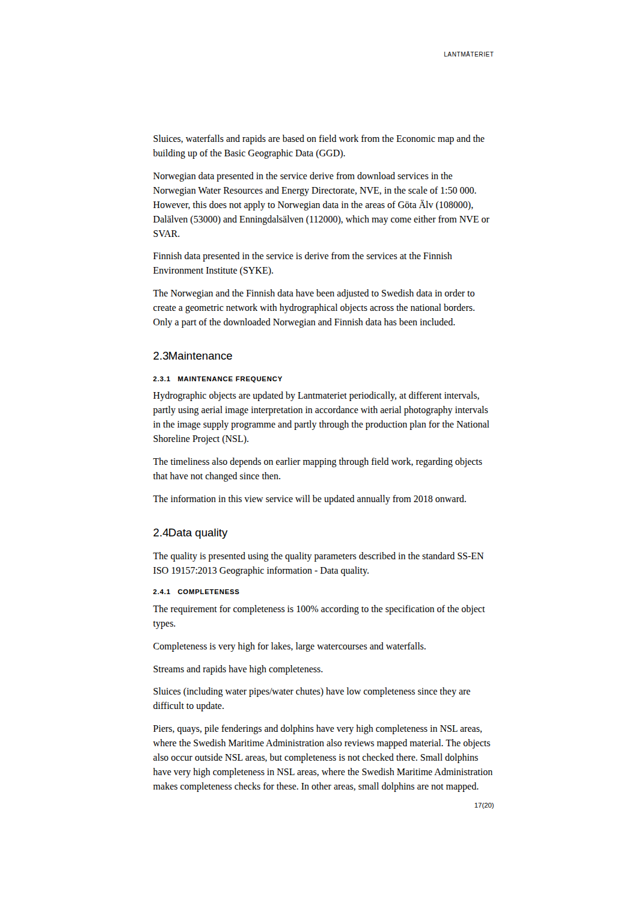LANTMÄTERIET
Sluices, waterfalls and rapids are based on field work from the Economic map and the building up of the Basic Geographic Data (GGD).
Norwegian data presented in the service derive from download services in the Norwegian Water Resources and Energy Directorate, NVE, in the scale of 1:50 000. However, this does not apply to Norwegian data in the areas of Göta Älv (108000), Dalälven (53000) and Enningdalsälven (112000), which may come either from NVE or SVAR.
Finnish data presented in the service is derive from the services at the Finnish Environment Institute (SYKE).
The Norwegian and the Finnish data have been adjusted to Swedish data in order to create a geometric network with hydrographical objects across the national borders. Only a part of the downloaded Norwegian and Finnish data has been included.
2.3 Maintenance
2.3.1 MAINTENANCE FREQUENCY
Hydrographic objects are updated by Lantmateriet periodically, at different intervals, partly using aerial image interpretation in accordance with aerial photography intervals in the image supply programme and partly through the production plan for the National Shoreline Project (NSL).
The timeliness also depends on earlier mapping through field work, regarding objects that have not changed since then.
The information in this view service will be updated annually from 2018 onward.
2.4 Data quality
The quality is presented using the quality parameters described in the standard SS-EN ISO 19157:2013 Geographic information - Data quality.
2.4.1 COMPLETENESS
The requirement for completeness is 100% according to the specification of the object types.
Completeness is very high for lakes, large watercourses and waterfalls.
Streams and rapids have high completeness.
Sluices (including water pipes/water chutes) have low completeness since they are difficult to update.
Piers, quays, pile fenderings and dolphins have very high completeness in NSL areas, where the Swedish Maritime Administration also reviews mapped material. The objects also occur outside NSL areas, but completeness is not checked there. Small dolphins have very high completeness in NSL areas, where the Swedish Maritime Administration makes completeness checks for these. In other areas, small dolphins are not mapped.
17(20)